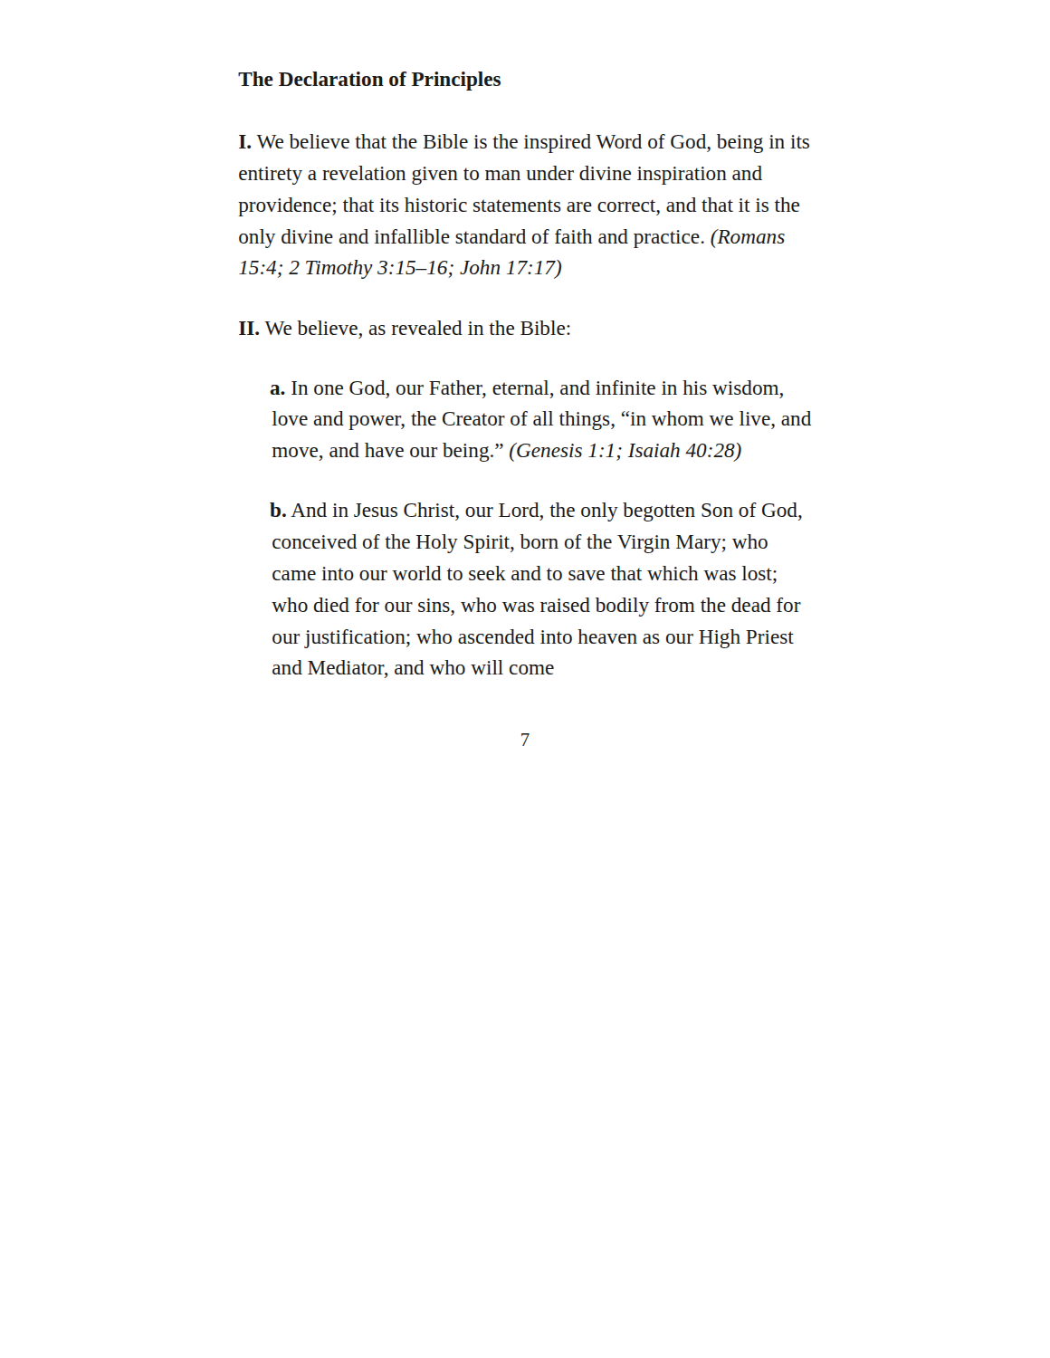The Declaration of Principles
I. We believe that the Bible is the inspired Word of God, being in its entirety a revelation given to man under divine inspiration and providence; that its historic statements are correct, and that it is the only divine and infallible standard of faith and practice. (Romans 15:4; 2 Timothy 3:15–16; John 17:17)
II. We believe, as revealed in the Bible:
a. In one God, our Father, eternal, and infinite in his wisdom, love and power, the Creator of all things, “in whom we live, and move, and have our being.” (Genesis 1:1; Isaiah 40:28)
b. And in Jesus Christ, our Lord, the only begotten Son of God, conceived of the Holy Spirit, born of the Virgin Mary; who came into our world to seek and to save that which was lost; who died for our sins, who was raised bodily from the dead for our justification; who ascended into heaven as our High Priest and Mediator, and who will come
7